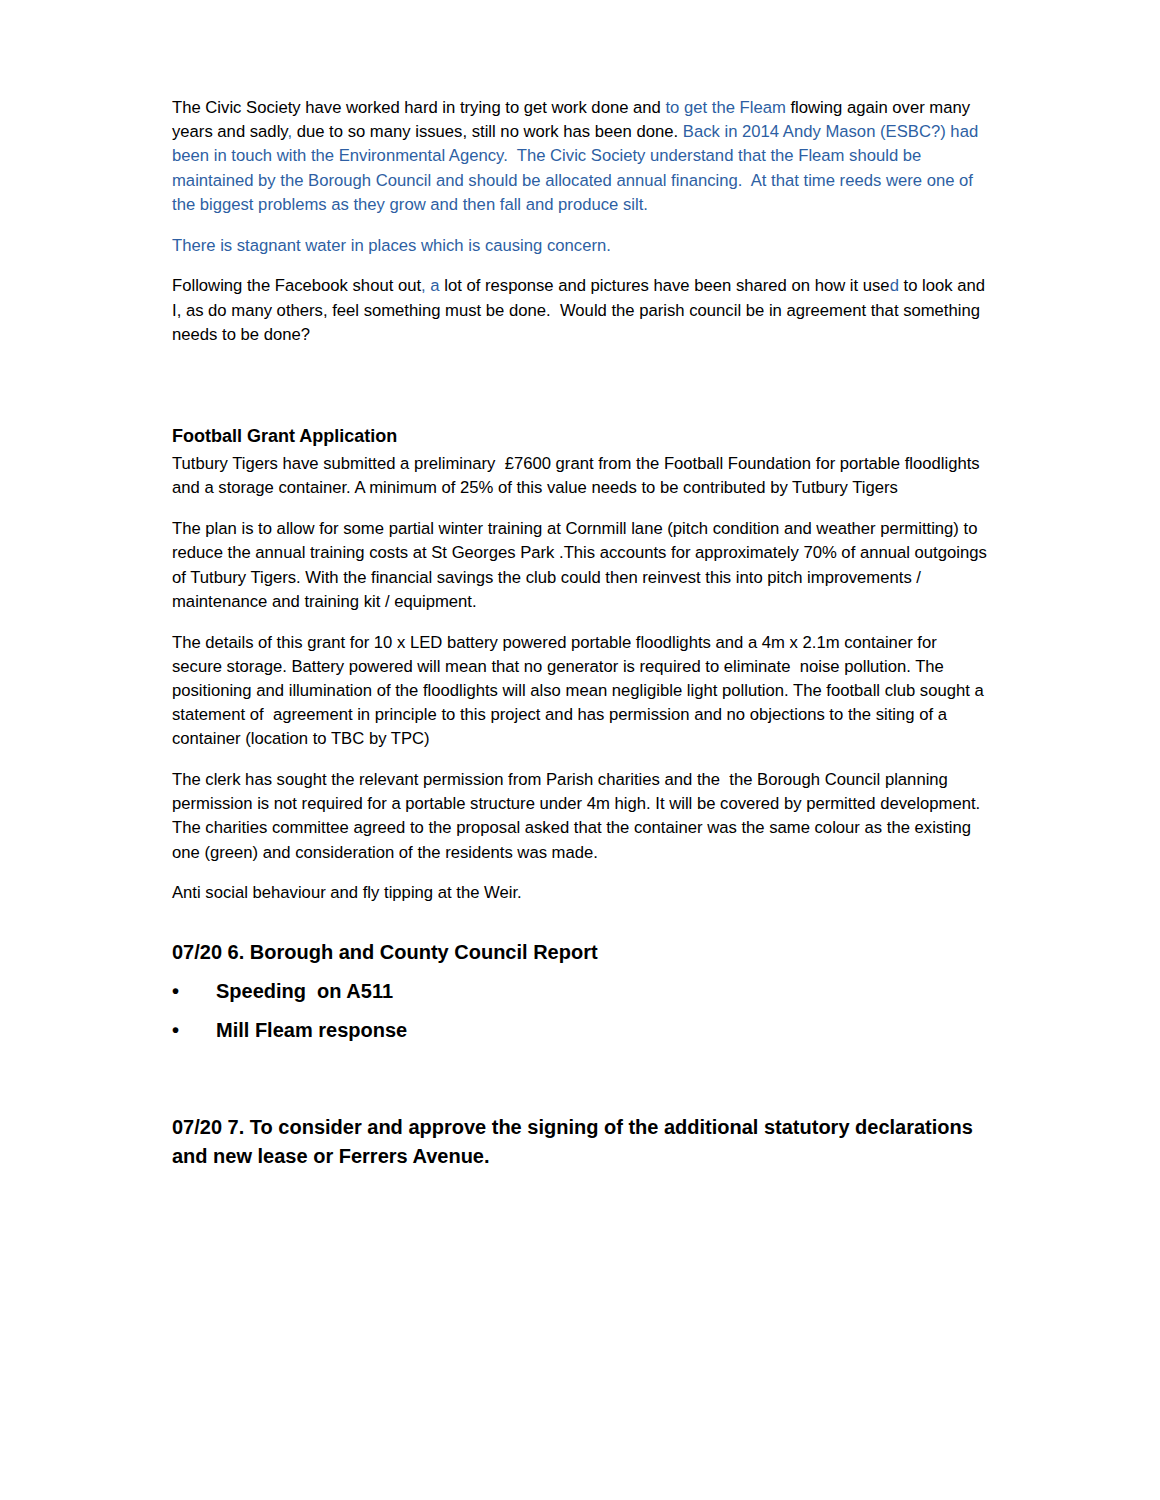The Civic Society have worked hard in trying to get work done and to get the Fleam flowing again over many years and sadly, due to so many issues, still no work has been done. Back in 2014 Andy Mason (ESBC?) had been in touch with the Environmental Agency. The Civic Society understand that the Fleam should be maintained by the Borough Council and should be allocated annual financing. At that time reeds were one of the biggest problems as they grow and then fall and produce silt.
There is stagnant water in places which is causing concern.
Following the Facebook shout out, a lot of response and pictures have been shared on how it used to look and I, as do many others, feel something must be done. Would the parish council be in agreement that something needs to be done?
Football Grant Application
Tutbury Tigers have submitted a preliminary £7600 grant from the Football Foundation for portable floodlights and a storage container. A minimum of 25% of this value needs to be contributed by Tutbury Tigers
The plan is to allow for some partial winter training at Cornmill lane (pitch condition and weather permitting) to reduce the annual training costs at St Georges Park .This accounts for approximately 70% of annual outgoings of Tutbury Tigers. With the financial savings the club could then reinvest this into pitch improvements / maintenance and training kit / equipment.
The details of this grant for 10 x LED battery powered portable floodlights and a 4m x 2.1m container for secure storage. Battery powered will mean that no generator is required to eliminate noise pollution. The positioning and illumination of the floodlights will also mean negligible light pollution. The football club sought a statement of agreement in principle to this project and has permission and no objections to the siting of a container (location to TBC by TPC)
The clerk has sought the relevant permission from Parish charities and the the Borough Council planning permission is not required for a portable structure under 4m high. It will be covered by permitted development. The charities committee agreed to the proposal asked that the container was the same colour as the existing one (green) and consideration of the residents was made.
Anti social behaviour and fly tipping at the Weir.
07/20 6. Borough and County Council Report
•Speeding on A511
•Mill Fleam response
07/20 7. To consider and approve the signing of the additional statutory declarations and new lease or Ferrers Avenue.